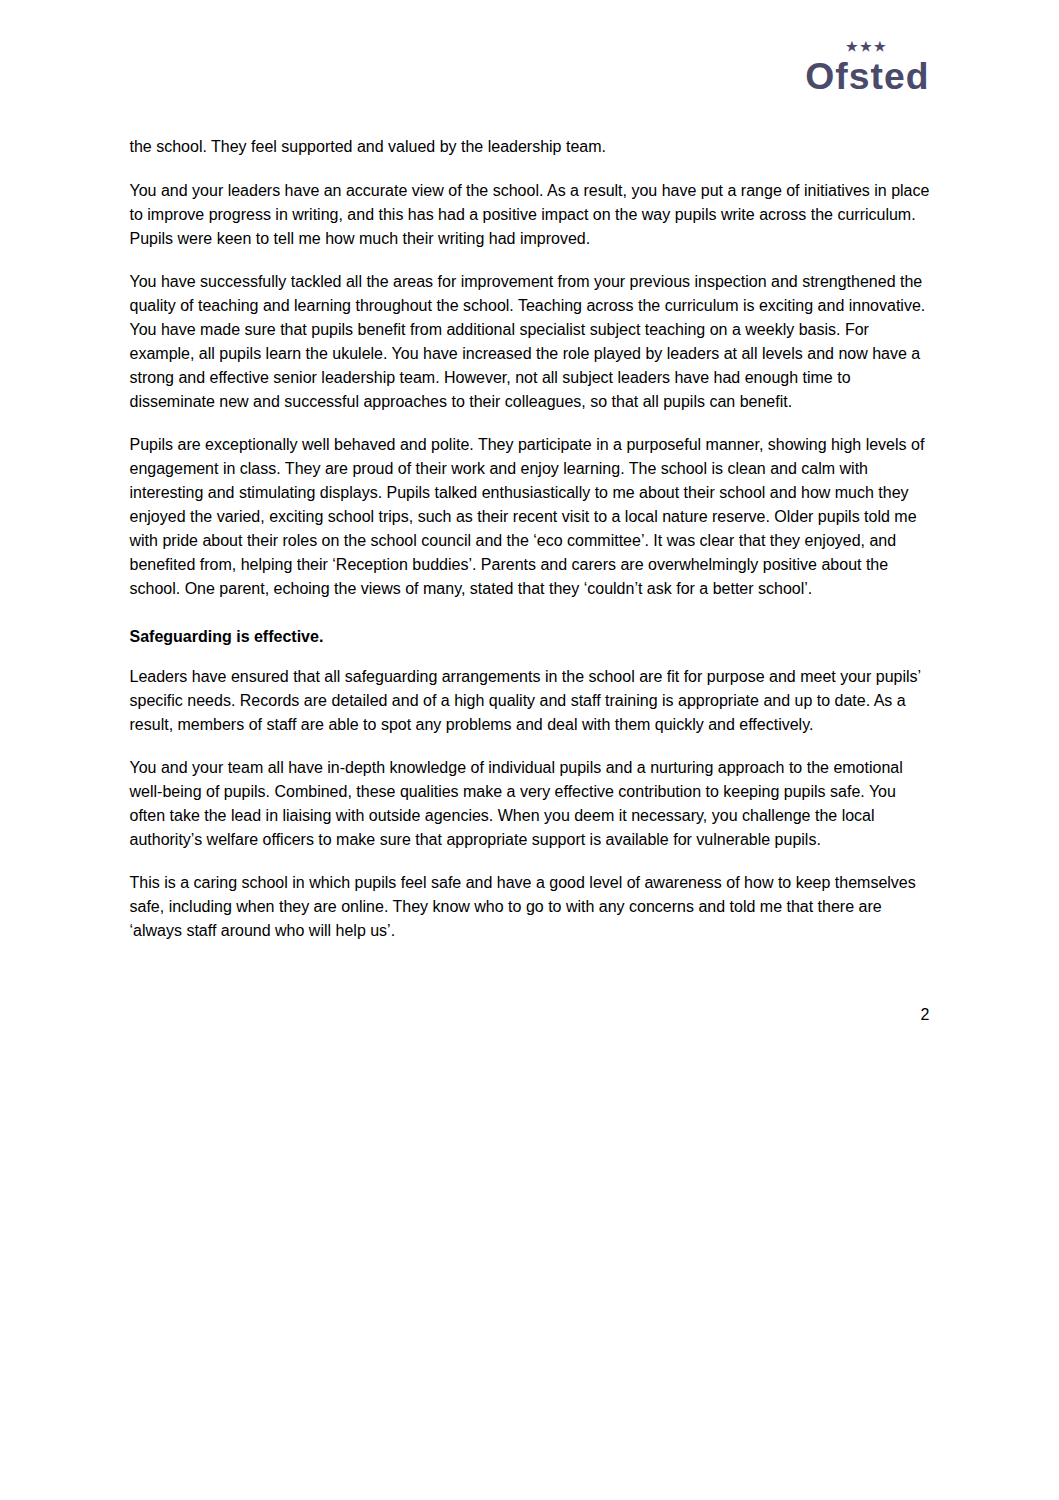★★★ Ofsted
the school. They feel supported and valued by the leadership team.
You and your leaders have an accurate view of the school. As a result, you have put a range of initiatives in place to improve progress in writing, and this has had a positive impact on the way pupils write across the curriculum. Pupils were keen to tell me how much their writing had improved.
You have successfully tackled all the areas for improvement from your previous inspection and strengthened the quality of teaching and learning throughout the school. Teaching across the curriculum is exciting and innovative. You have made sure that pupils benefit from additional specialist subject teaching on a weekly basis. For example, all pupils learn the ukulele. You have increased the role played by leaders at all levels and now have a strong and effective senior leadership team. However, not all subject leaders have had enough time to disseminate new and successful approaches to their colleagues, so that all pupils can benefit.
Pupils are exceptionally well behaved and polite. They participate in a purposeful manner, showing high levels of engagement in class. They are proud of their work and enjoy learning. The school is clean and calm with interesting and stimulating displays. Pupils talked enthusiastically to me about their school and how much they enjoyed the varied, exciting school trips, such as their recent visit to a local nature reserve. Older pupils told me with pride about their roles on the school council and the ‘eco committee’. It was clear that they enjoyed, and benefited from, helping their ‘Reception buddies’. Parents and carers are overwhelmingly positive about the school. One parent, echoing the views of many, stated that they ‘couldn’t ask for a better school’.
Safeguarding is effective.
Leaders have ensured that all safeguarding arrangements in the school are fit for purpose and meet your pupils’ specific needs. Records are detailed and of a high quality and staff training is appropriate and up to date. As a result, members of staff are able to spot any problems and deal with them quickly and effectively.
You and your team all have in-depth knowledge of individual pupils and a nurturing approach to the emotional well-being of pupils. Combined, these qualities make a very effective contribution to keeping pupils safe. You often take the lead in liaising with outside agencies. When you deem it necessary, you challenge the local authority’s welfare officers to make sure that appropriate support is available for vulnerable pupils.
This is a caring school in which pupils feel safe and have a good level of awareness of how to keep themselves safe, including when they are online. They know who to go to with any concerns and told me that there are ‘always staff around who will help us’.
2